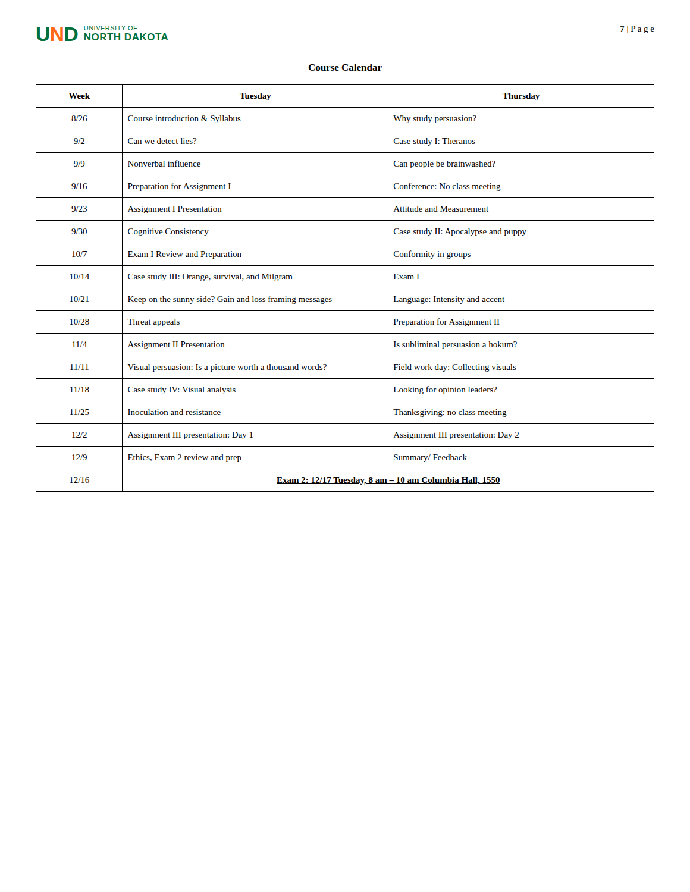UND
UNIVERSITY OF
NORTH DAKOTA
7 | P a g e
Course Calendar
| Week | Tuesday | Thursday |
| --- | --- | --- |
| 8/26 | Course introduction & Syllabus | Why study persuasion? |
| 9/2 | Can we detect lies? | Case study I: Theranos |
| 9/9 | Nonverbal influence | Can people be brainwashed? |
| 9/16 | Preparation for Assignment I | Conference: No class meeting |
| 9/23 | Assignment I Presentation | Attitude and Measurement |
| 9/30 | Cognitive Consistency | Case study II: Apocalypse and puppy |
| 10/7 | Exam I Review and Preparation | Conformity in groups |
| 10/14 | Case study III: Orange, survival, and Milgram | Exam I |
| 10/21 | Keep on the sunny side? Gain and loss framing messages | Language: Intensity and accent |
| 10/28 | Threat appeals | Preparation for Assignment II |
| 11/4 | Assignment II Presentation | Is subliminal persuasion a hokum? |
| 11/11 | Visual persuasion: Is a picture worth a thousand words? | Field work day: Collecting visuals |
| 11/18 | Case study IV: Visual analysis | Looking for opinion leaders? |
| 11/25 | Inoculation and resistance | Thanksgiving: no class meeting |
| 12/2 | Assignment III presentation: Day 1 | Assignment III presentation: Day 2 |
| 12/9 | Ethics, Exam 2 review and prep | Summary/ Feedback |
| 12/16 | Exam 2: 12/17 Tuesday, 8 am – 10 am Columbia Hall, 1550 |